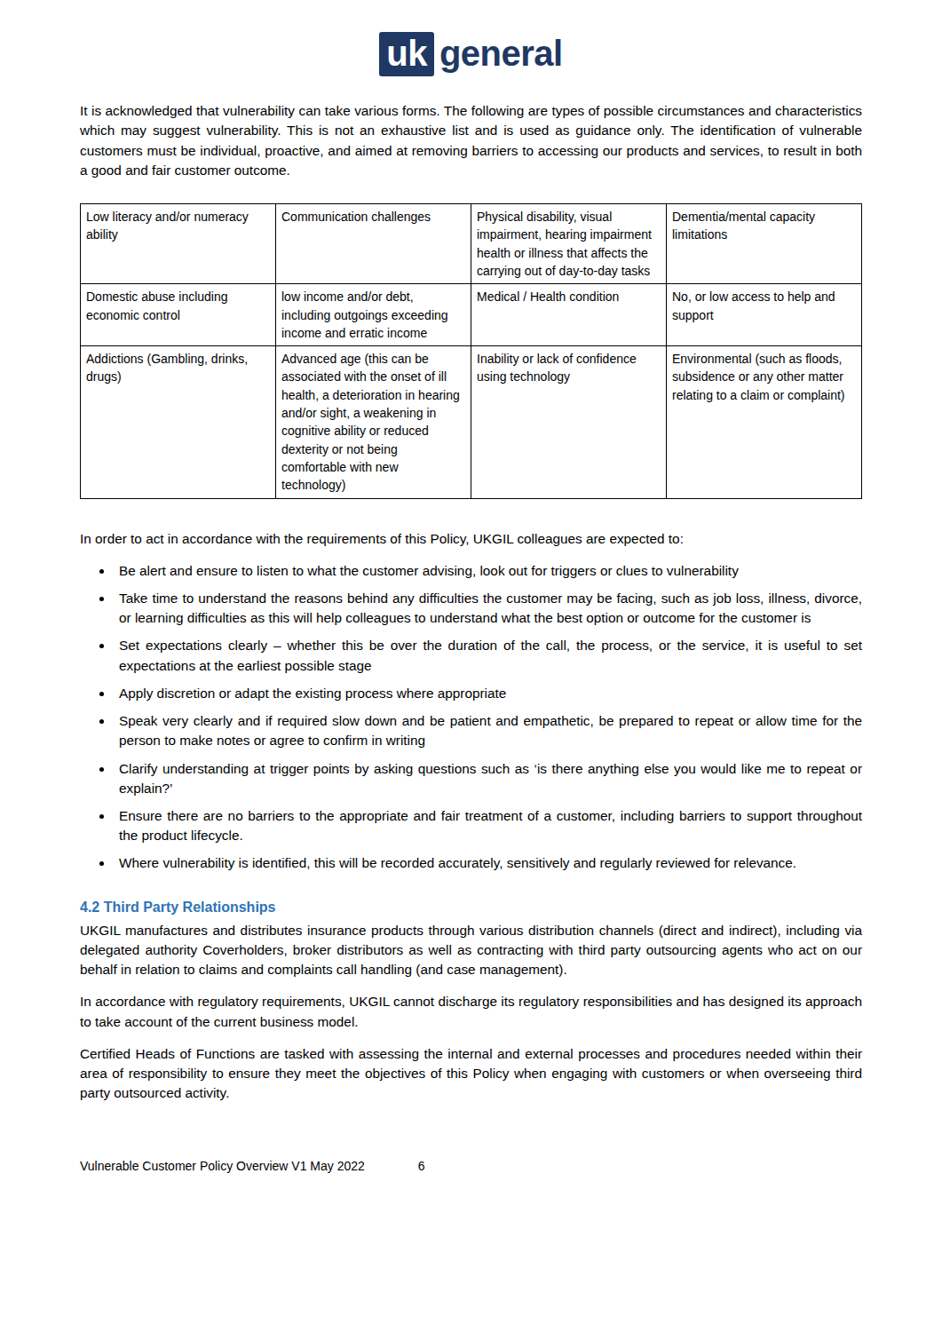uk general
It is acknowledged that vulnerability can take various forms. The following are types of possible circumstances and characteristics which may suggest vulnerability. This is not an exhaustive list and is used as guidance only. The identification of vulnerable customers must be individual, proactive, and aimed at removing barriers to accessing our products and services, to result in both a good and fair customer outcome.
| Low literacy and/or numeracy ability | Communication challenges | Physical disability, visual impairment, hearing impairment health or illness that affects the carrying out of day-to-day tasks | Dementia/mental capacity limitations |
| Domestic abuse including economic control | low income and/or debt, including outgoings exceeding income and erratic income | Medical / Health condition | No, or low access to help and support |
| Addictions (Gambling, drinks, drugs) | Advanced age (this can be associated with the onset of ill health, a deterioration in hearing and/or sight, a weakening in cognitive ability or reduced dexterity or not being comfortable with new technology) | Inability or lack of confidence using technology | Environmental (such as floods, subsidence or any other matter relating to a claim or complaint) |
In order to act in accordance with the requirements of this Policy, UKGIL colleagues are expected to:
Be alert and ensure to listen to what the customer advising, look out for triggers or clues to vulnerability
Take time to understand the reasons behind any difficulties the customer may be facing, such as job loss, illness, divorce, or learning difficulties as this will help colleagues to understand what the best option or outcome for the customer is
Set expectations clearly – whether this be over the duration of the call, the process, or the service, it is useful to set expectations at the earliest possible stage
Apply discretion or adapt the existing process where appropriate
Speak very clearly and if required slow down and be patient and empathetic, be prepared to repeat or allow time for the person to make notes or agree to confirm in writing
Clarify understanding at trigger points by asking questions such as ‘is there anything else you would like me to repeat or explain?’
Ensure there are no barriers to the appropriate and fair treatment of a customer, including barriers to support throughout the product lifecycle.
Where vulnerability is identified, this will be recorded accurately, sensitively and regularly reviewed for relevance.
4.2 Third Party Relationships
UKGIL manufactures and distributes insurance products through various distribution channels (direct and indirect), including via delegated authority Coverholders, broker distributors as well as contracting with third party outsourcing agents who act on our behalf in relation to claims and complaints call handling (and case management).
In accordance with regulatory requirements, UKGIL cannot discharge its regulatory responsibilities and has designed its approach to take account of the current business model.
Certified Heads of Functions are tasked with assessing the internal and external processes and procedures needed within their area of responsibility to ensure they meet the objectives of this Policy when engaging with customers or when overseeing third party outsourced activity.
Vulnerable Customer Policy Overview V1 May 20226